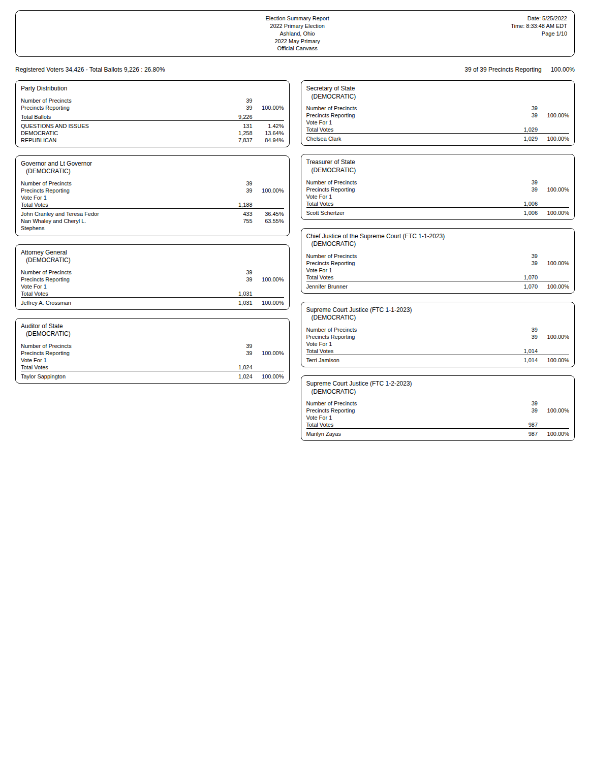Election Summary Report
2022 Primary Election
Ashland, Ohio
2022 May Primary
Official Canvass
Date: 5/25/2022
Time: 8:33:48 AM EDT
Page 1/10
Registered Voters 34,426 - Total Ballots 9,226 : 26.80%
39 of 39 Precincts Reporting 100.00%
Party Distribution
| Number of Precincts | 39 | |
| Precincts Reporting | 39 | 100.00% |
| Total Ballots | 9,226 | |
| QUESTIONS AND ISSUES | 131 | 1.42% |
| DEMOCRATIC | 1,258 | 13.64% |
| REPUBLICAN | 7,837 | 84.94% |
Governor and Lt Governor(DEMOCRATIC)
| Number of Precincts | 39 | |
| Precincts Reporting | 39 | 100.00% |
| Vote For 1 | | |
| Total Votes | 1,188 | |
| John Cranley and Teresa Fedor | 433 | 36.45% |
| Nan Whaley and Cheryl L. Stephens | 755 | 63.55% |
Attorney General(DEMOCRATIC)
| Number of Precincts | 39 | |
| Precincts Reporting | 39 | 100.00% |
| Vote For 1 | | |
| Total Votes | 1,031 | |
| Jeffrey A. Crossman | 1,031 | 100.00% |
Auditor of State(DEMOCRATIC)
| Number of Precincts | 39 | |
| Precincts Reporting | 39 | 100.00% |
| Vote For 1 | | |
| Total Votes | 1,024 | |
| Taylor Sappington | 1,024 | 100.00% |
Secretary of State(DEMOCRATIC)
| Number of Precincts | 39 | |
| Precincts Reporting | 39 | 100.00% |
| Vote For 1 | | |
| Total Votes | 1,029 | |
| Chelsea Clark | 1,029 | 100.00% |
Treasurer of State(DEMOCRATIC)
| Number of Precincts | 39 | |
| Precincts Reporting | 39 | 100.00% |
| Vote For 1 | | |
| Total Votes | 1,006 | |
| Scott Schertzer | 1,006 | 100.00% |
Chief Justice of the Supreme Court (FTC 1-1-2023)(DEMOCRATIC)
| Number of Precincts | 39 | |
| Precincts Reporting | 39 | 100.00% |
| Vote For 1 | | |
| Total Votes | 1,070 | |
| Jennifer Brunner | 1,070 | 100.00% |
Supreme Court Justice (FTC 1-1-2023)(DEMOCRATIC)
| Number of Precincts | 39 | |
| Precincts Reporting | 39 | 100.00% |
| Vote For 1 | | |
| Total Votes | 1,014 | |
| Terri Jamison | 1,014 | 100.00% |
Supreme Court Justice (FTC 1-2-2023)(DEMOCRATIC)
| Number of Precincts | 39 | |
| Precincts Reporting | 39 | 100.00% |
| Vote For 1 | | |
| Total Votes | 987 | |
| Marilyn Zayas | 987 | 100.00% |